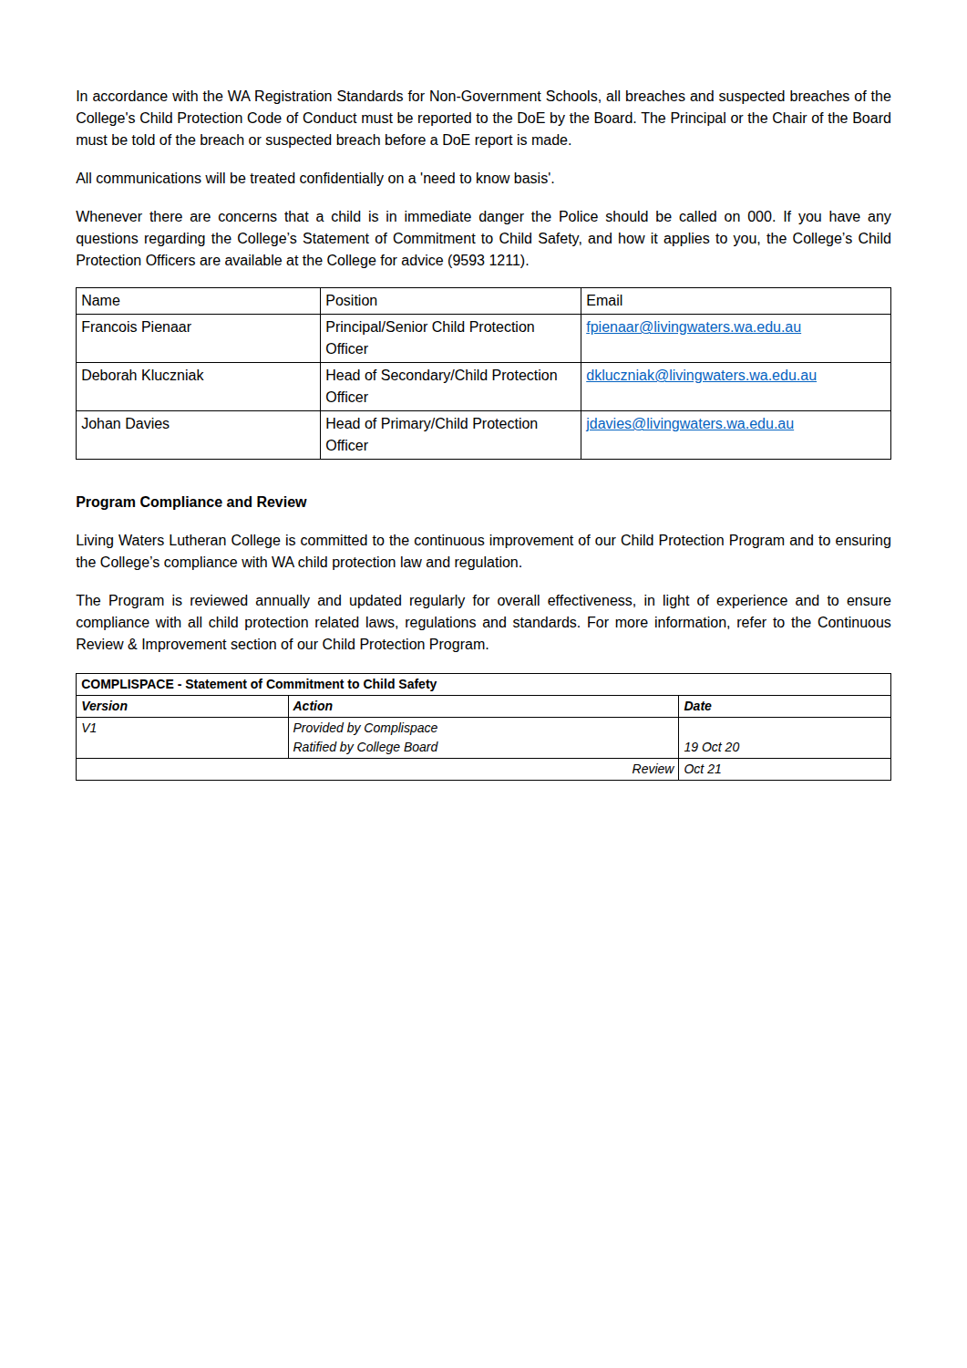In accordance with the WA Registration Standards for Non-Government Schools, all breaches and suspected breaches of the College's Child Protection Code of Conduct must be reported to the DoE by the Board. The Principal or the Chair of the Board must be told of the breach or suspected breach before a DoE report is made.
All communications will be treated confidentially on a 'need to know basis'.
Whenever there are concerns that a child is in immediate danger the Police should be called on 000. If you have any questions regarding the College’s Statement of Commitment to Child Safety, and how it applies to you, the College’s Child Protection Officers are available at the College for advice (9593 1211).
| Name | Position | Email |
| Francois Pienaar | Principal/Senior Child Protection Officer | fpienaar@livingwaters.wa.edu.au |
| Deborah Kluczniak | Head of Secondary/Child Protection Officer | dkluczniak@livingwaters.wa.edu.au |
| Johan Davies | Head of Primary/Child Protection Officer | jdavies@livingwaters.wa.edu.au |
Program Compliance and Review
Living Waters Lutheran College is committed to the continuous improvement of our Child Protection Program and to ensuring the College’s compliance with WA child protection law and regulation.
The Program is reviewed annually and updated regularly for overall effectiveness, in light of experience and to ensure compliance with all child protection related laws, regulations and standards. For more information, refer to the Continuous Review & Improvement section of our Child Protection Program.
| COMPLISPACE - Statement of Commitment to Child Safety |
| Version | Action | Date |
| V1 | Provided by Complispace Ratified by College Board | 19 Oct 20 |
| Review | Oct 21 |